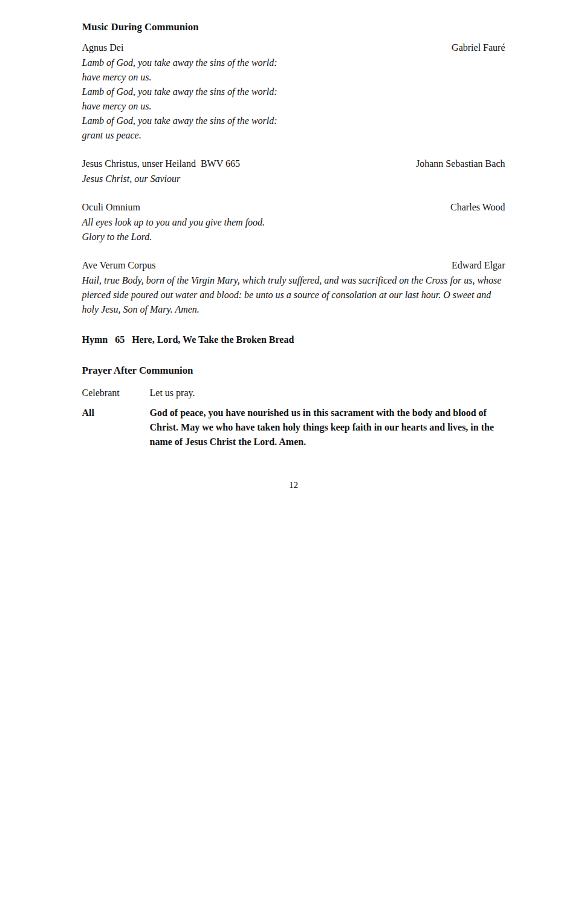Music During Communion
Agnus Dei Gabriel Fauré
Lamb of God, you take away the sins of the world:
have mercy on us.
Lamb of God, you take away the sins of the world:
have mercy on us.
Lamb of God, you take away the sins of the world:
grant us peace.
Jesus Christus, unser Heiland BWV 665 Johann Sebastian Bach
Jesus Christ, our Saviour
Oculi Omnium Charles Wood
All eyes look up to you and you give them food.
Glory to the Lord.
Ave Verum Corpus Edward Elgar
Hail, true Body, born of the Virgin Mary, which truly suffered, and was sacrificed on the Cross for us, whose pierced side poured out water and blood: be unto us a source of consolation at our last hour. O sweet and holy Jesu, Son of Mary. Amen.
Hymn 65 Here, Lord, We Take the Broken Bread
Prayer After Communion
Celebrant
Let us pray.
All
God of peace, you have nourished us in this sacrament with the body and blood of Christ. May we who have taken holy things keep faith in our hearts and lives, in the name of Jesus Christ the Lord. Amen.
12